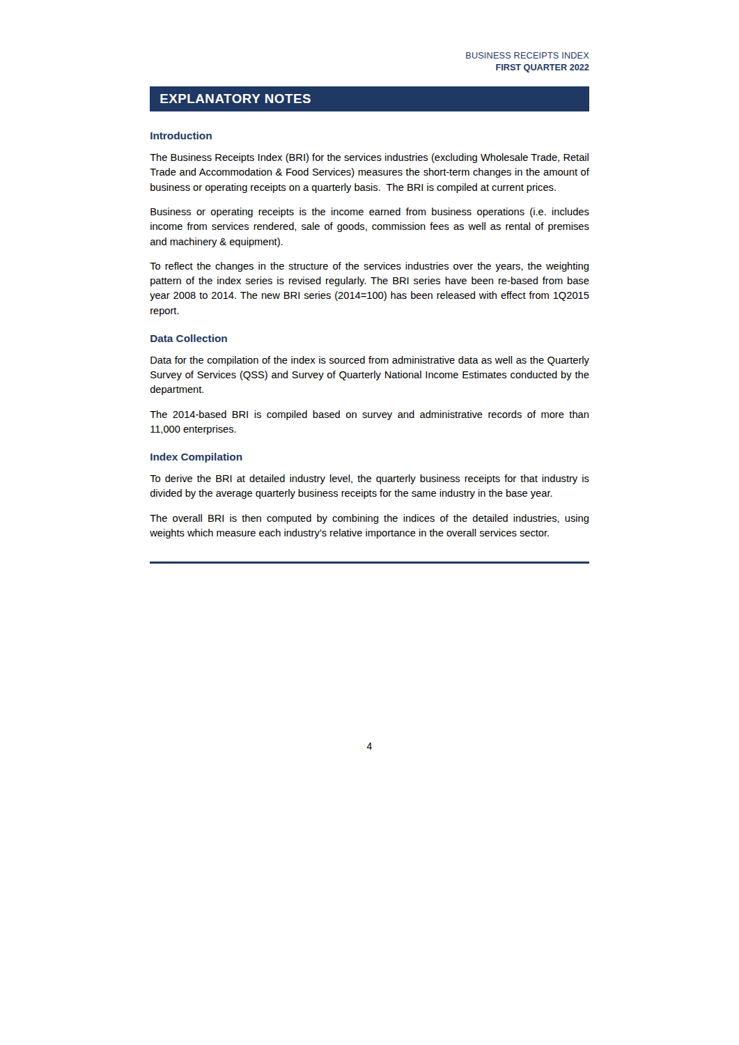BUSINESS RECEIPTS INDEX
FIRST QUARTER 2022
EXPLANATORY NOTES
Introduction
The Business Receipts Index (BRI) for the services industries (excluding Wholesale Trade, Retail Trade and Accommodation & Food Services) measures the short-term changes in the amount of business or operating receipts on a quarterly basis. The BRI is compiled at current prices.
Business or operating receipts is the income earned from business operations (i.e. includes income from services rendered, sale of goods, commission fees as well as rental of premises and machinery & equipment).
To reflect the changes in the structure of the services industries over the years, the weighting pattern of the index series is revised regularly. The BRI series have been re-based from base year 2008 to 2014. The new BRI series (2014=100) has been released with effect from 1Q2015 report.
Data Collection
Data for the compilation of the index is sourced from administrative data as well as the Quarterly Survey of Services (QSS) and Survey of Quarterly National Income Estimates conducted by the department.
The 2014-based BRI is compiled based on survey and administrative records of more than 11,000 enterprises.
Index Compilation
To derive the BRI at detailed industry level, the quarterly business receipts for that industry is divided by the average quarterly business receipts for the same industry in the base year.
The overall BRI is then computed by combining the indices of the detailed industries, using weights which measure each industry’s relative importance in the overall services sector.
4